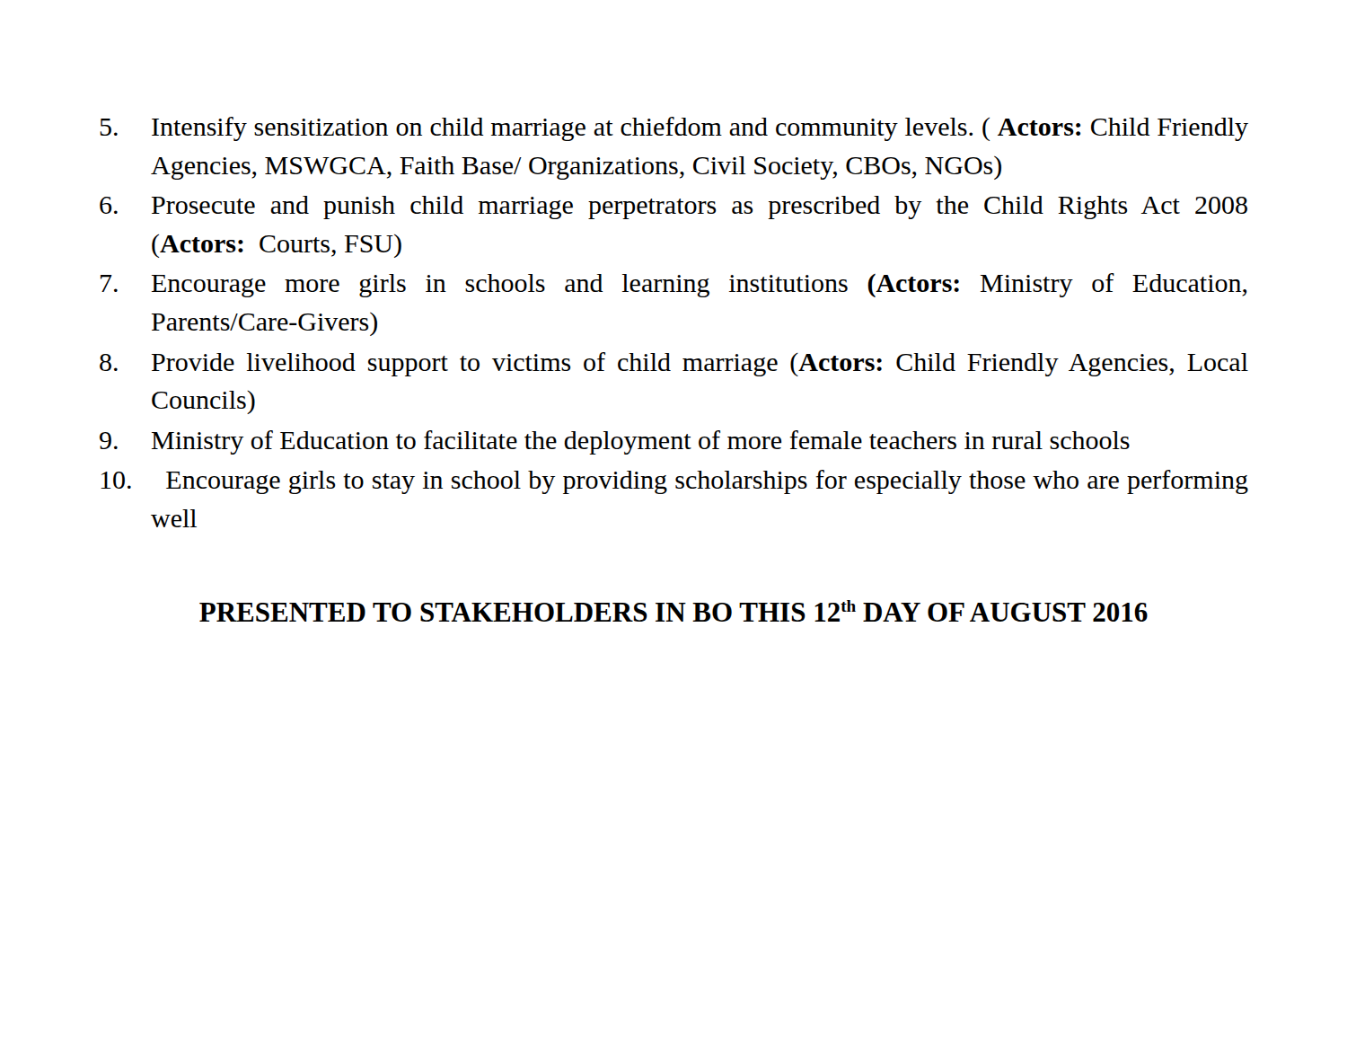5. Intensify sensitization on child marriage at chiefdom and community levels. ( Actors: Child Friendly Agencies, MSWGCA, Faith Base/ Organizations, Civil Society, CBOs, NGOs)
6. Prosecute and punish child marriage perpetrators as prescribed by the Child Rights Act 2008 (Actors: Courts, FSU)
7. Encourage more girls in schools and learning institutions (Actors: Ministry of Education, Parents/Care-Givers)
8. Provide livelihood support to victims of child marriage (Actors: Child Friendly Agencies, Local Councils)
9. Ministry of Education to facilitate the deployment of more female teachers in rural schools
10. Encourage girls to stay in school by providing scholarships for especially those who are performing well
PRESENTED TO STAKEHOLDERS IN BO THIS 12th DAY OF AUGUST 2016